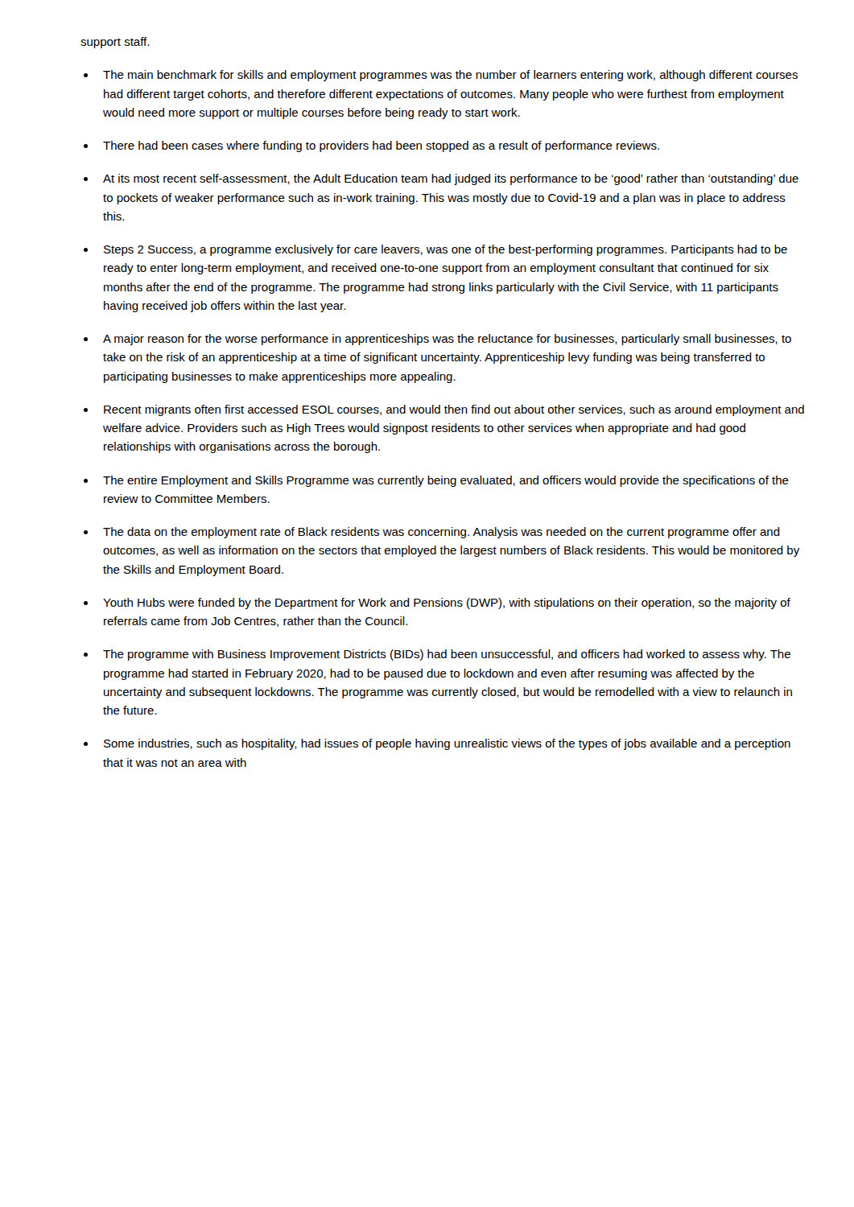support staff.
The main benchmark for skills and employment programmes was the number of learners entering work, although different courses had different target cohorts, and therefore different expectations of outcomes. Many people who were furthest from employment would need more support or multiple courses before being ready to start work.
There had been cases where funding to providers had been stopped as a result of performance reviews.
At its most recent self-assessment, the Adult Education team had judged its performance to be ‘good’ rather than ‘outstanding’ due to pockets of weaker performance such as in-work training. This was mostly due to Covid-19 and a plan was in place to address this.
Steps 2 Success, a programme exclusively for care leavers, was one of the best-performing programmes. Participants had to be ready to enter long-term employment, and received one-to-one support from an employment consultant that continued for six months after the end of the programme. The programme had strong links particularly with the Civil Service, with 11 participants having received job offers within the last year.
A major reason for the worse performance in apprenticeships was the reluctance for businesses, particularly small businesses, to take on the risk of an apprenticeship at a time of significant uncertainty. Apprenticeship levy funding was being transferred to participating businesses to make apprenticeships more appealing.
Recent migrants often first accessed ESOL courses, and would then find out about other services, such as around employment and welfare advice. Providers such as High Trees would signpost residents to other services when appropriate and had good relationships with organisations across the borough.
The entire Employment and Skills Programme was currently being evaluated, and officers would provide the specifications of the review to Committee Members.
The data on the employment rate of Black residents was concerning. Analysis was needed on the current programme offer and outcomes, as well as information on the sectors that employed the largest numbers of Black residents. This would be monitored by the Skills and Employment Board.
Youth Hubs were funded by the Department for Work and Pensions (DWP), with stipulations on their operation, so the majority of referrals came from Job Centres, rather than the Council.
The programme with Business Improvement Districts (BIDs) had been unsuccessful, and officers had worked to assess why. The programme had started in February 2020, had to be paused due to lockdown and even after resuming was affected by the uncertainty and subsequent lockdowns. The programme was currently closed, but would be remodelled with a view to relaunch in the future.
Some industries, such as hospitality, had issues of people having unrealistic views of the types of jobs available and a perception that it was not an area with